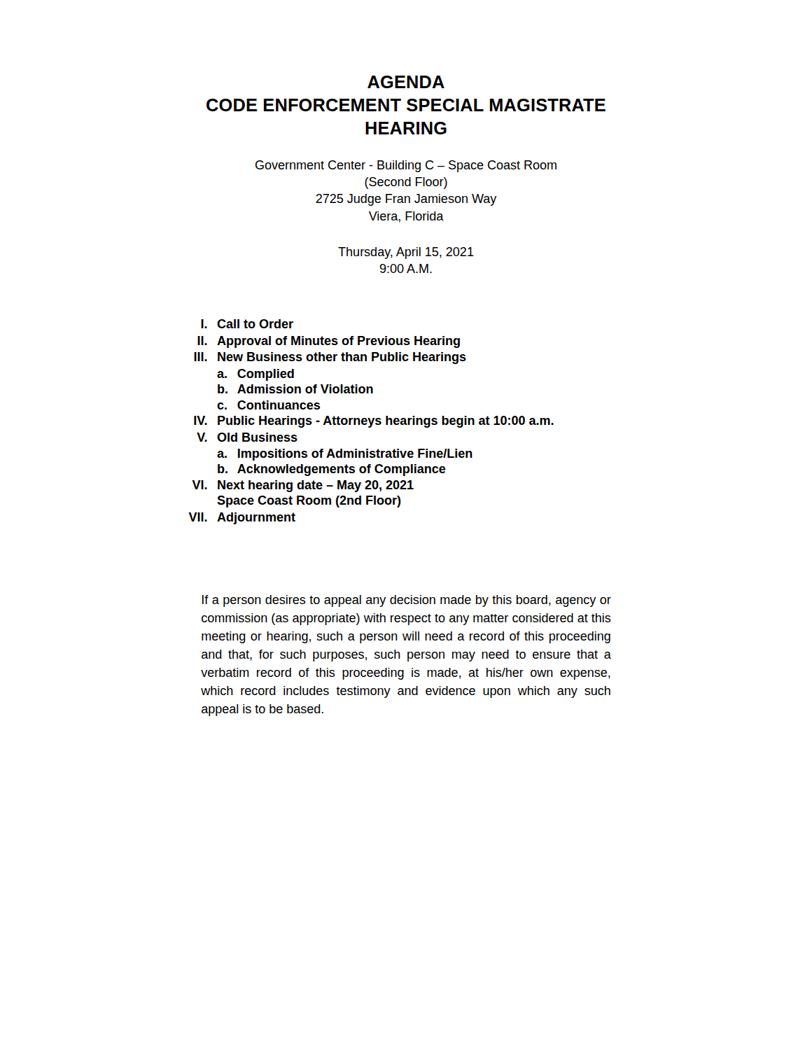AGENDA
CODE ENFORCEMENT SPECIAL MAGISTRATE HEARING
Government Center - Building C – Space Coast Room
(Second Floor)
2725 Judge Fran Jamieson Way
Viera, Florida
Thursday, April 15, 2021
9:00 A.M.
I. Call to Order
II. Approval of Minutes of Previous Hearing
III. New Business other than Public Hearings
a. Complied
b. Admission of Violation
c. Continuances
IV. Public Hearings - Attorneys hearings begin at 10:00 a.m.
V. Old Business
a. Impositions of Administrative Fine/Lien
b. Acknowledgements of Compliance
VI. Next hearing date – May 20, 2021
Space Coast Room (2nd Floor)
VII. Adjournment
If a person desires to appeal any decision made by this board, agency or commission (as appropriate) with respect to any matter considered at this meeting or hearing, such a person will need a record of this proceeding and that, for such purposes, such person may need to ensure that a verbatim record of this proceeding is made, at his/her own expense, which record includes testimony and evidence upon which any such appeal is to be based.